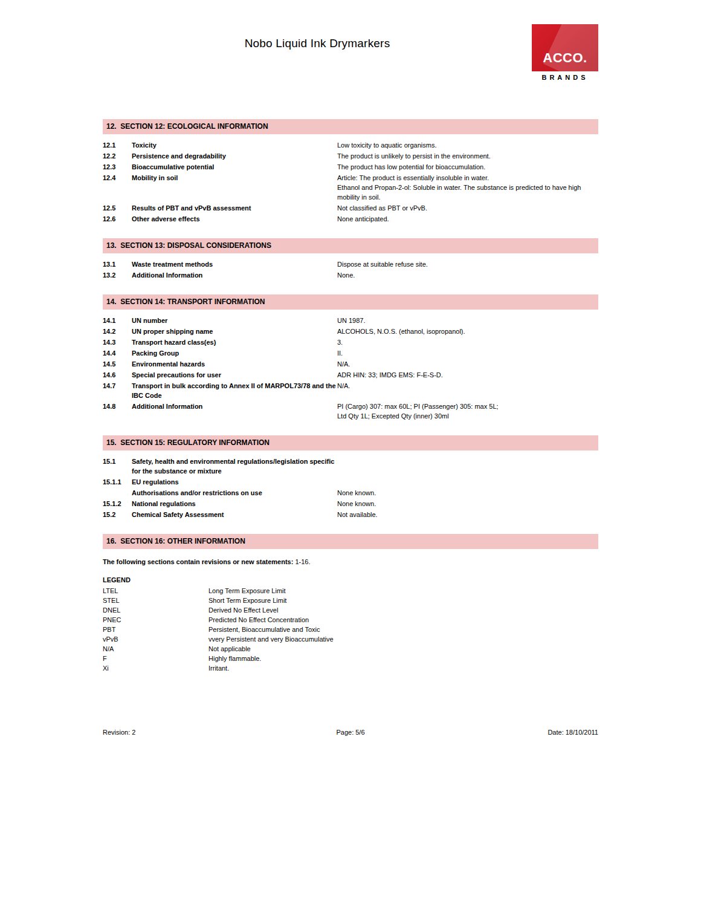Nobo Liquid Ink Drymarkers
ACCO.
BRANDS
12. SECTION 12: ECOLOGICAL INFORMATION
| 12.1 | Toxicity | Low toxicity to aquatic organisms. |
| 12.2 | Persistence and degradability | The product is unlikely to persist in the environment. |
| 12.3 | Bioaccumulative potential | The product has low potential for bioaccumulation. |
| 12.4 | Mobility in soil | Article: The product is essentially insoluble in water. Ethanol and Propan-2-ol: Soluble in water. The substance is predicted to have high mobility in soil. |
| 12.5 | Results of PBT and vPvB assessment | Not classified as PBT or vPvB. |
| 12.6 | Other adverse effects | None anticipated. |
13. SECTION 13: DISPOSAL CONSIDERATIONS
| 13.1 | Waste treatment methods | Dispose at suitable refuse site. |
| 13.2 | Additional Information | None. |
14. SECTION 14: TRANSPORT INFORMATION
| 14.1 | UN number | UN 1987. |
| 14.2 | UN proper shipping name | ALCOHOLS, N.O.S. (ethanol, isopropanol). |
| 14.3 | Transport hazard class(es) | 3. |
| 14.4 | Packing Group | II. |
| 14.5 | Environmental hazards | N/A. |
| 14.6 | Special precautions for user | ADR HIN: 33; IMDG EMS: F-E-S-D. |
| 14.7 | Transport in bulk according to Annex II of MARPOL73/78 and the IBC Code | N/A. |
| 14.8 | Additional Information | PI (Cargo) 307: max 60L; PI (Passenger) 305: max 5L; Ltd Qty 1L; Excepted Qty (inner) 30ml |
15. SECTION 15: REGULATORY INFORMATION
| 15.1 | Safety, health and environmental regulations/legislation specific for the substance or mixture | |
| 15.1.1 | EU regulations | |
| | Authorisations and/or restrictions on use | None known. |
| 15.1.2 | National regulations | None known. |
| 15.2 | Chemical Safety Assessment | Not available. |
16. SECTION 16: OTHER INFORMATION
The following sections contain revisions or new statements: 1-16.
LEGEND
| LTEL | Long Term Exposure Limit |
| STEL | Short Term Exposure Limit |
| DNEL | Derived No Effect Level |
| PNEC | Predicted No Effect Concentration |
| PBT | Persistent, Bioaccumulative and Toxic |
| vPvB | vvery Persistent and very Bioaccumulative |
| N/A | Not applicable |
| F | Highly flammable. |
| Xi | Irritant. |
Revision: 2
Page: 5/6
Date: 18/10/2011